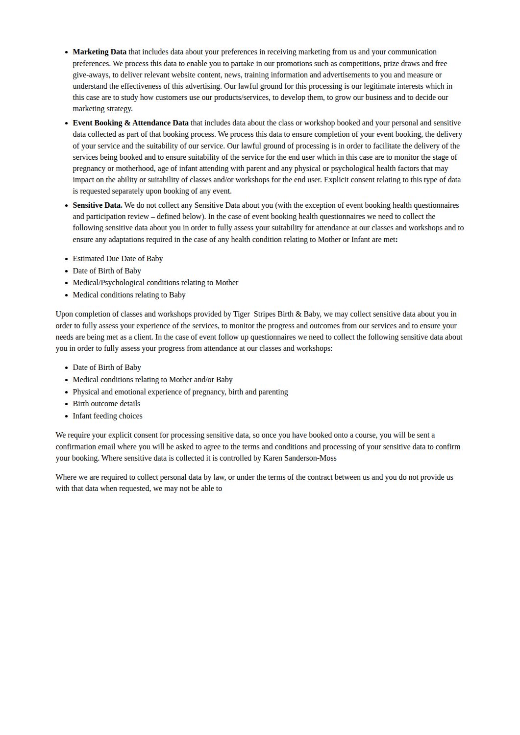Marketing Data that includes data about your preferences in receiving marketing from us and your communication preferences. We process this data to enable you to partake in our promotions such as competitions, prize draws and free give-aways, to deliver relevant website content, news, training information and advertisements to you and measure or understand the effectiveness of this advertising. Our lawful ground for this processing is our legitimate interests which in this case are to study how customers use our products/services, to develop them, to grow our business and to decide our marketing strategy.
Event Booking & Attendance Data that includes data about the class or workshop booked and your personal and sensitive data collected as part of that booking process. We process this data to ensure completion of your event booking, the delivery of your service and the suitability of our service. Our lawful ground of processing is in order to facilitate the delivery of the services being booked and to ensure suitability of the service for the end user which in this case are to monitor the stage of pregnancy or motherhood, age of infant attending with parent and any physical or psychological health factors that may impact on the ability or suitability of classes and/or workshops for the end user. Explicit consent relating to this type of data is requested separately upon booking of any event.
Sensitive Data. We do not collect any Sensitive Data about you (with the exception of event booking health questionnaires and participation review – defined below). In the case of event booking health questionnaires we need to collect the following sensitive data about you in order to fully assess your suitability for attendance at our classes and workshops and to ensure any adaptations required in the case of any health condition relating to Mother or Infant are met:
Estimated Due Date of Baby
Date of Birth of Baby
Medical/Psychological conditions relating to Mother
Medical conditions relating to Baby
Upon completion of classes and workshops provided by Tiger Stripes Birth & Baby, we may collect sensitive data about you in order to fully assess your experience of the services, to monitor the progress and outcomes from our services and to ensure your needs are being met as a client. In the case of event follow up questionnaires we need to collect the following sensitive data about you in order to fully assess your progress from attendance at our classes and workshops:
Date of Birth of Baby
Medical conditions relating to Mother and/or Baby
Physical and emotional experience of pregnancy, birth and parenting
Birth outcome details
Infant feeding choices
We require your explicit consent for processing sensitive data, so once you have booked onto a course, you will be sent a confirmation email where you will be asked to agree to the terms and conditions and processing of your sensitive data to confirm your booking. Where sensitive data is collected it is controlled by Karen Sanderson-Moss
Where we are required to collect personal data by law, or under the terms of the contract between us and you do not provide us with that data when requested, we may not be able to